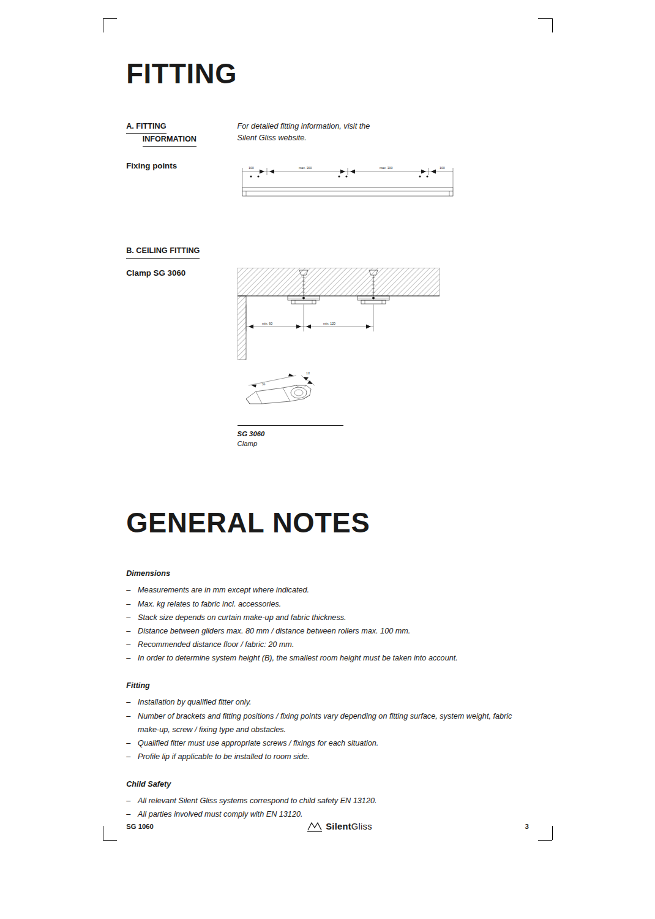FITTING
A. FITTING INFORMATION
For detailed fitting information, visit the Silent Gliss website.
Fixing points
100 max. 300 max. 300 100
B. CEILING FITTING
Clamp SG 3060
min. 60 min. 120
32 13
SG 3060
Clamp
GENERAL NOTES
Dimensions
Measurements are in mm except where indicated.
Max. kg relates to fabric incl. accessories.
Stack size depends on curtain make-up and fabric thickness.
Distance between gliders max. 80 mm / distance between rollers max. 100 mm.
Recommended distance floor / fabric: 20 mm.
In order to determine system height (B), the smallest room height must be taken into account.
Fitting
Installation by qualified fitter only.
Number of brackets and fitting positions / fixing points vary depending on fitting surface, system weight, fabric make-up, screw / fixing type and obstacles.
Qualified fitter must use appropriate screws / fixings for each situation.
Profile lip if applicable to be installed to room side.
Child Safety
All relevant Silent Gliss systems correspond to child safety EN 13120.
All parties involved must comply with EN 13120.
SG 1060 SilentGliss 3